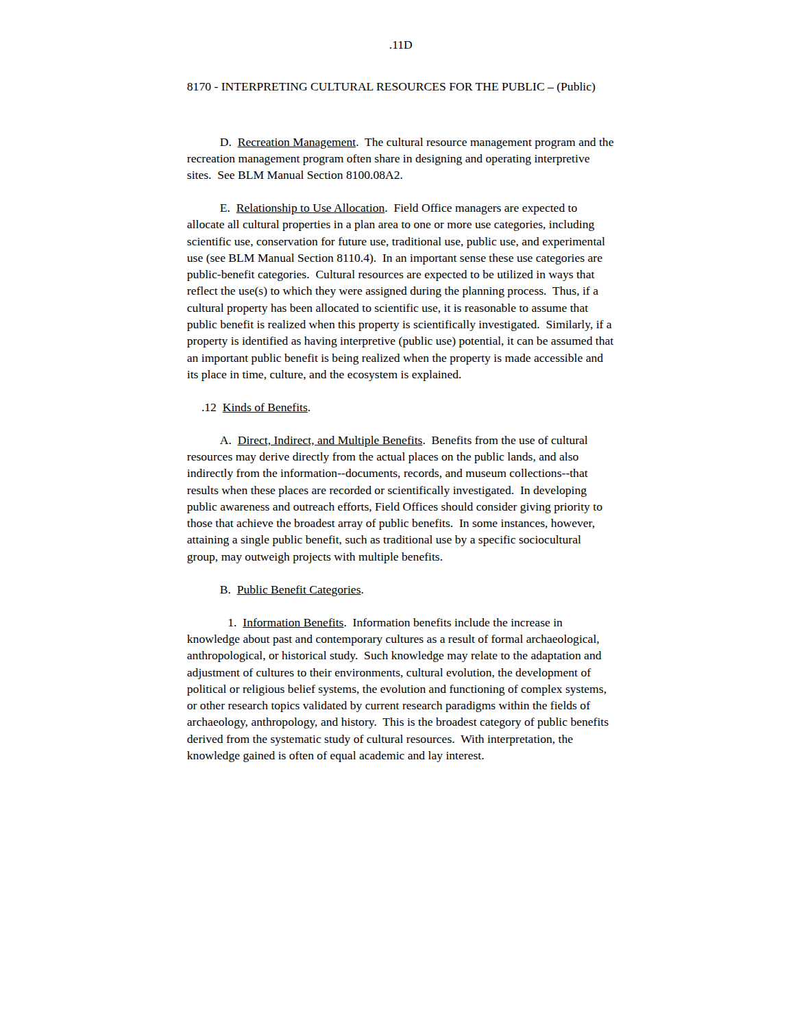.11D
8170 - INTERPRETING CULTURAL RESOURCES FOR THE PUBLIC – (Public)
D. Recreation Management. The cultural resource management program and the recreation management program often share in designing and operating interpretive sites. See BLM Manual Section 8100.08A2.
E. Relationship to Use Allocation. Field Office managers are expected to allocate all cultural properties in a plan area to one or more use categories, including scientific use, conservation for future use, traditional use, public use, and experimental use (see BLM Manual Section 8110.4). In an important sense these use categories are public-benefit categories. Cultural resources are expected to be utilized in ways that reflect the use(s) to which they were assigned during the planning process. Thus, if a cultural property has been allocated to scientific use, it is reasonable to assume that public benefit is realized when this property is scientifically investigated. Similarly, if a property is identified as having interpretive (public use) potential, it can be assumed that an important public benefit is being realized when the property is made accessible and its place in time, culture, and the ecosystem is explained.
.12 Kinds of Benefits.
A. Direct, Indirect, and Multiple Benefits. Benefits from the use of cultural resources may derive directly from the actual places on the public lands, and also indirectly from the information--documents, records, and museum collections--that results when these places are recorded or scientifically investigated. In developing public awareness and outreach efforts, Field Offices should consider giving priority to those that achieve the broadest array of public benefits. In some instances, however, attaining a single public benefit, such as traditional use by a specific sociocultural group, may outweigh projects with multiple benefits.
B. Public Benefit Categories.
1. Information Benefits. Information benefits include the increase in knowledge about past and contemporary cultures as a result of formal archaeological, anthropological, or historical study. Such knowledge may relate to the adaptation and adjustment of cultures to their environments, cultural evolution, the development of political or religious belief systems, the evolution and functioning of complex systems, or other research topics validated by current research paradigms within the fields of archaeology, anthropology, and history. This is the broadest category of public benefits derived from the systematic study of cultural resources. With interpretation, the knowledge gained is often of equal academic and lay interest.